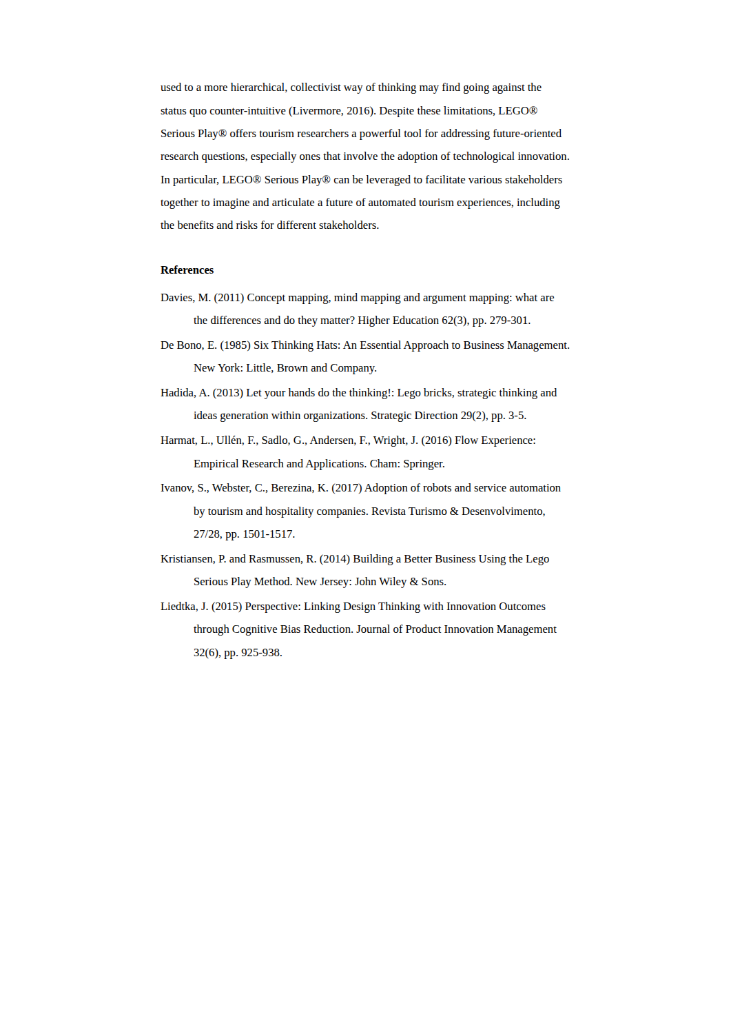used to a more hierarchical, collectivist way of thinking may find going against the status quo counter-intuitive (Livermore, 2016). Despite these limitations, LEGO® Serious Play® offers tourism researchers a powerful tool for addressing future-oriented research questions, especially ones that involve the adoption of technological innovation. In particular, LEGO® Serious Play® can be leveraged to facilitate various stakeholders together to imagine and articulate a future of automated tourism experiences, including the benefits and risks for different stakeholders.
References
Davies, M. (2011) Concept mapping, mind mapping and argument mapping: what are the differences and do they matter? Higher Education 62(3), pp. 279-301.
De Bono, E. (1985) Six Thinking Hats: An Essential Approach to Business Management. New York: Little, Brown and Company.
Hadida, A. (2013) Let your hands do the thinking!: Lego bricks, strategic thinking and ideas generation within organizations. Strategic Direction 29(2), pp. 3-5.
Harmat, L., Ullén, F., Sadlo, G., Andersen, F., Wright, J. (2016) Flow Experience: Empirical Research and Applications. Cham: Springer.
Ivanov, S., Webster, C., Berezina, K. (2017) Adoption of robots and service automation by tourism and hospitality companies. Revista Turismo & Desenvolvimento, 27/28, pp. 1501-1517.
Kristiansen, P. and Rasmussen, R. (2014) Building a Better Business Using the Lego Serious Play Method. New Jersey: John Wiley & Sons.
Liedtka, J. (2015) Perspective: Linking Design Thinking with Innovation Outcomes through Cognitive Bias Reduction. Journal of Product Innovation Management 32(6), pp. 925-938.